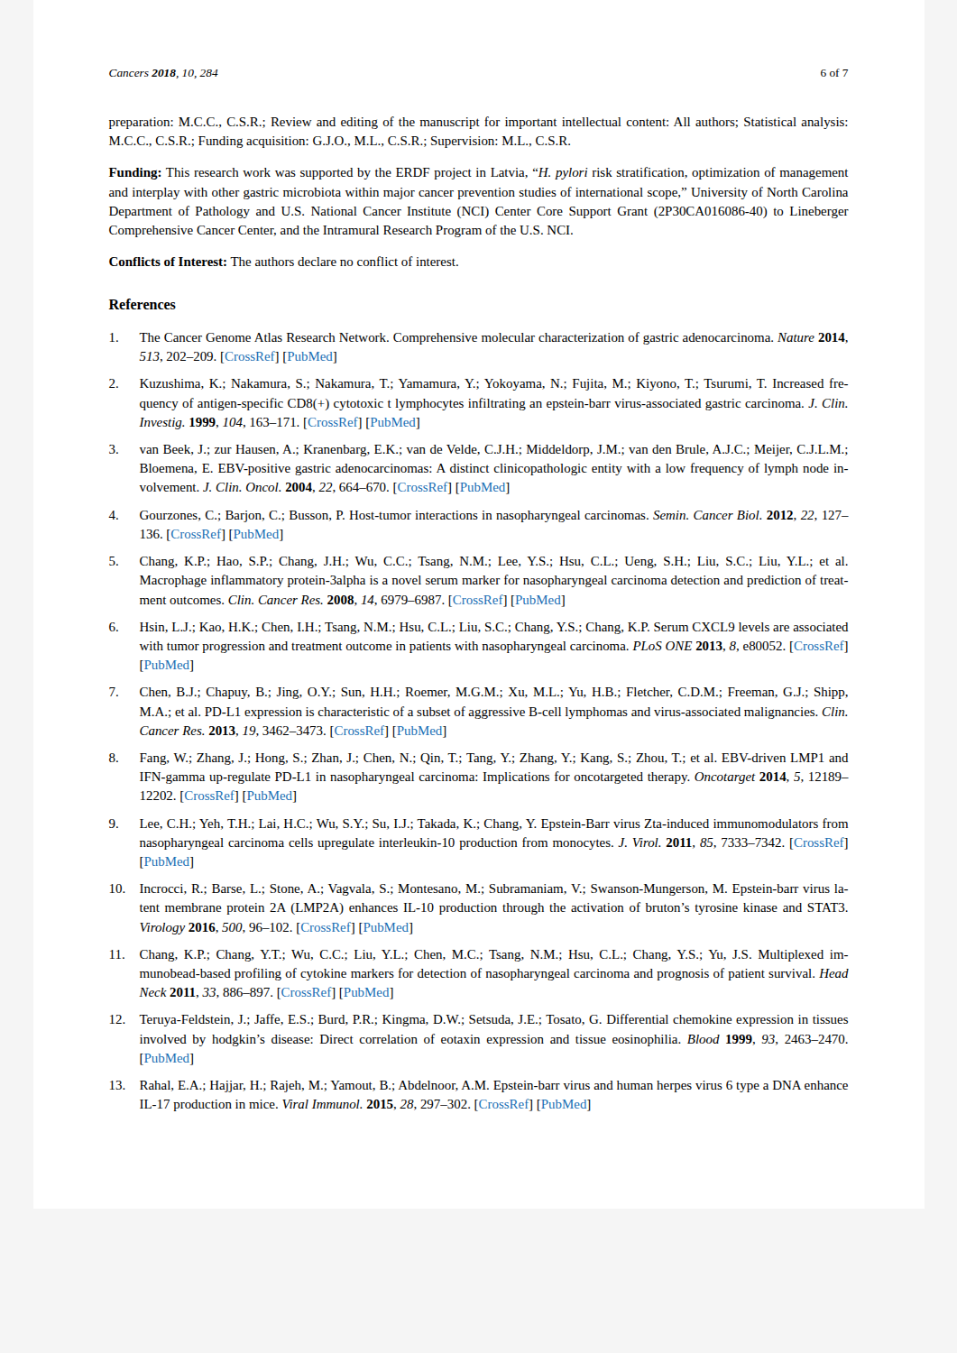Cancers 2018, 10, 284 6 of 7
preparation: M.C.C., C.S.R.; Review and editing of the manuscript for important intellectual content: All authors; Statistical analysis: M.C.C., C.S.R.; Funding acquisition: G.J.O., M.L., C.S.R.; Supervision: M.L., C.S.R.
Funding: This research work was supported by the ERDF project in Latvia, “H. pylori risk stratification, optimization of management and interplay with other gastric microbiota within major cancer prevention studies of international scope,” University of North Carolina Department of Pathology and U.S. National Cancer Institute (NCI) Center Core Support Grant (2P30CA016086-40) to Lineberger Comprehensive Cancer Center, and the Intramural Research Program of the U.S. NCI.
Conflicts of Interest: The authors declare no conflict of interest.
References
The Cancer Genome Atlas Research Network. Comprehensive molecular characterization of gastric adenocarcinoma. Nature 2014, 513, 202–209. [CrossRef] [PubMed]
Kuzushima, K.; Nakamura, S.; Nakamura, T.; Yamamura, Y.; Yokoyama, N.; Fujita, M.; Kiyono, T.; Tsurumi, T. Increased frequency of antigen-specific CD8(+) cytotoxic t lymphocytes infiltrating an epstein-barr virus-associated gastric carcinoma. J. Clin. Investig. 1999, 104, 163–171. [CrossRef] [PubMed]
van Beek, J.; zur Hausen, A.; Kranenbarg, E.K.; van de Velde, C.J.H.; Middeldorp, J.M.; van den Brule, A.J.C.; Meijer, C.J.L.M.; Bloemena, E. EBV-positive gastric adenocarcinomas: A distinct clinicopathologic entity with a low frequency of lymph node involvement. J. Clin. Oncol. 2004, 22, 664–670. [CrossRef] [PubMed]
Gourzones, C.; Barjon, C.; Busson, P. Host-tumor interactions in nasopharyngeal carcinomas. Semin. Cancer Biol. 2012, 22, 127–136. [CrossRef] [PubMed]
Chang, K.P.; Hao, S.P.; Chang, J.H.; Wu, C.C.; Tsang, N.M.; Lee, Y.S.; Hsu, C.L.; Ueng, S.H.; Liu, S.C.; Liu, Y.L.; et al. Macrophage inflammatory protein-3alpha is a novel serum marker for nasopharyngeal carcinoma detection and prediction of treatment outcomes. Clin. Cancer Res. 2008, 14, 6979–6987. [CrossRef] [PubMed]
Hsin, L.J.; Kao, H.K.; Chen, I.H.; Tsang, N.M.; Hsu, C.L.; Liu, S.C.; Chang, Y.S.; Chang, K.P. Serum CXCL9 levels are associated with tumor progression and treatment outcome in patients with nasopharyngeal carcinoma. PLoS ONE 2013, 8, e80052. [CrossRef] [PubMed]
Chen, B.J.; Chapuy, B.; Jing, O.Y.; Sun, H.H.; Roemer, M.G.M.; Xu, M.L.; Yu, H.B.; Fletcher, C.D.M.; Freeman, G.J.; Shipp, M.A.; et al. PD-L1 expression is characteristic of a subset of aggressive B-cell lymphomas and virus-associated malignancies. Clin. Cancer Res. 2013, 19, 3462–3473. [CrossRef] [PubMed]
Fang, W.; Zhang, J.; Hong, S.; Zhan, J.; Chen, N.; Qin, T.; Tang, Y.; Zhang, Y.; Kang, S.; Zhou, T.; et al. EBV-driven LMP1 and IFN-gamma up-regulate PD-L1 in nasopharyngeal carcinoma: Implications for oncotargeted therapy. Oncotarget 2014, 5, 12189–12202. [CrossRef] [PubMed]
Lee, C.H.; Yeh, T.H.; Lai, H.C.; Wu, S.Y.; Su, I.J.; Takada, K.; Chang, Y. Epstein-Barr virus Zta-induced immunomodulators from nasopharyngeal carcinoma cells upregulate interleukin-10 production from monocytes. J. Virol. 2011, 85, 7333–7342. [CrossRef] [PubMed]
Incrocci, R.; Barse, L.; Stone, A.; Vagvala, S.; Montesano, M.; Subramaniam, V.; Swanson-Mungerson, M. Epstein-barr virus latent membrane protein 2A (LMP2A) enhances IL-10 production through the activation of bruton’s tyrosine kinase and STAT3. Virology 2016, 500, 96–102. [CrossRef] [PubMed]
Chang, K.P.; Chang, Y.T.; Wu, C.C.; Liu, Y.L.; Chen, M.C.; Tsang, N.M.; Hsu, C.L.; Chang, Y.S.; Yu, J.S. Multiplexed immunobead-based profiling of cytokine markers for detection of nasopharyngeal carcinoma and prognosis of patient survival. Head Neck 2011, 33, 886–897. [CrossRef] [PubMed]
Teruya-Feldstein, J.; Jaffe, E.S.; Burd, P.R.; Kingma, D.W.; Setsuda, J.E.; Tosato, G. Differential chemokine expression in tissues involved by hodgkin’s disease: Direct correlation of eotaxin expression and tissue eosinophilia. Blood 1999, 93, 2463–2470. [PubMed]
Rahal, E.A.; Hajjar, H.; Rajeh, M.; Yamout, B.; Abdelnoor, A.M. Epstein-barr virus and human herpes virus 6 type a DNA enhance IL-17 production in mice. Viral Immunol. 2015, 28, 297–302. [CrossRef] [PubMed]